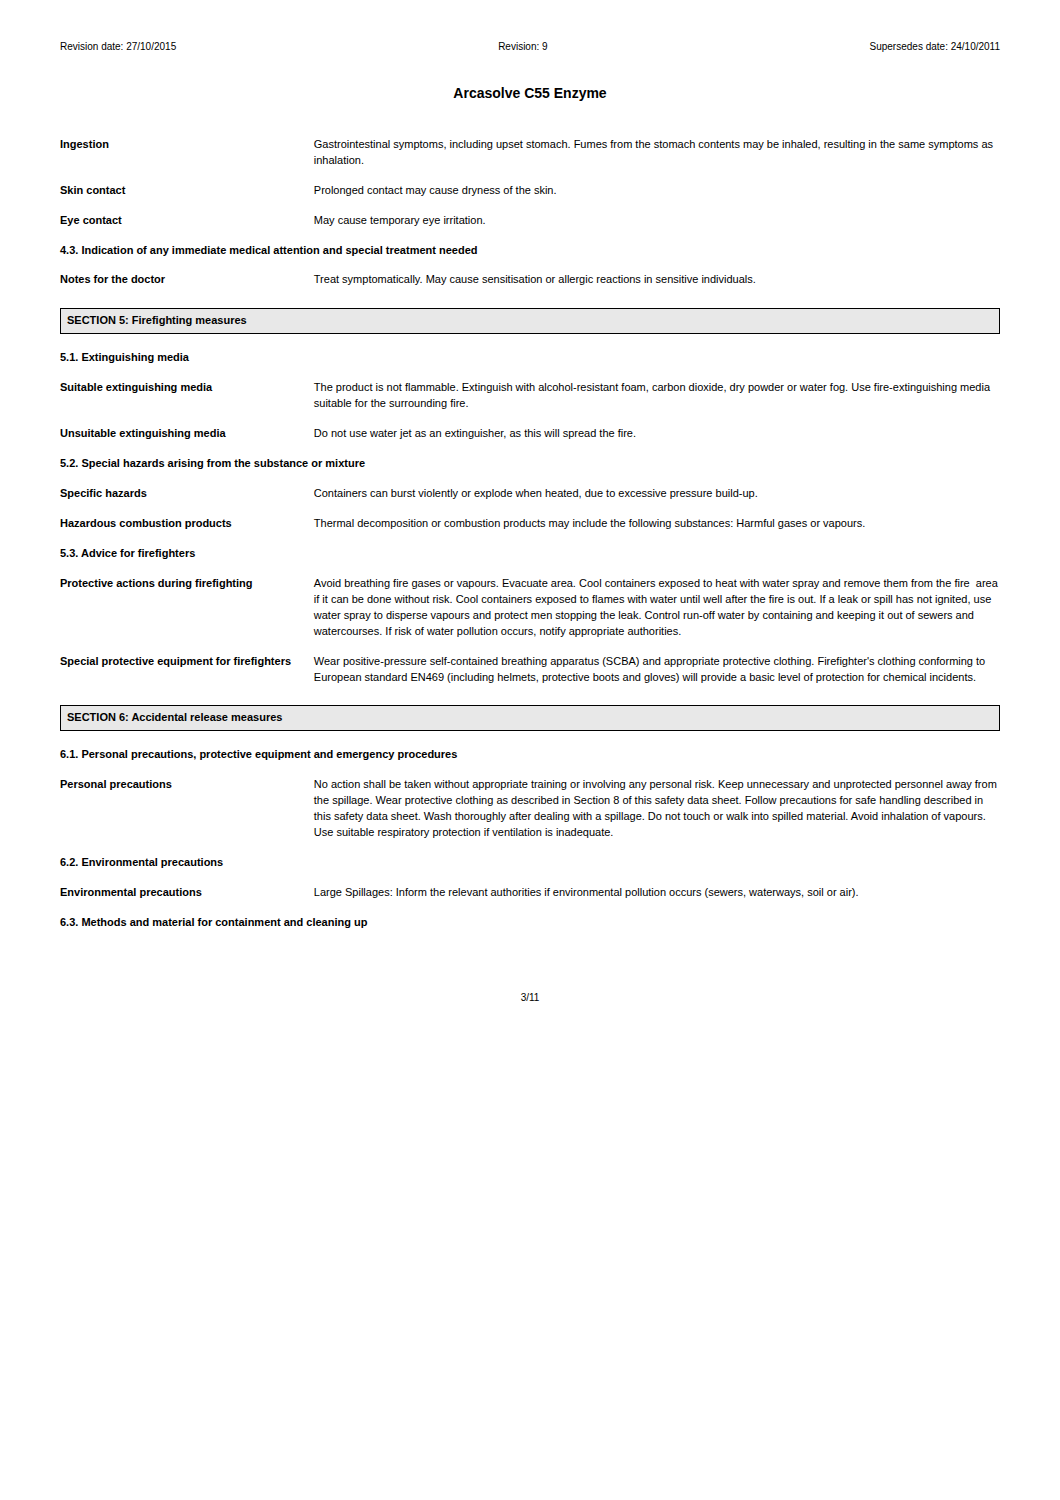Revision date: 27/10/2015 Revision: 9 Supersedes date: 24/10/2011
Arcasolve C55 Enzyme
| Ingestion | Gastrointestinal symptoms, including upset stomach. Fumes from the stomach contents may be inhaled, resulting in the same symptoms as inhalation. |
| Skin contact | Prolonged contact may cause dryness of the skin. |
| Eye contact | May cause temporary eye irritation. |
4.3. Indication of any immediate medical attention and special treatment needed
| Notes for the doctor | Treat symptomatically. May cause sensitisation or allergic reactions in sensitive individuals. |
SECTION 5: Firefighting measures
5.1. Extinguishing media
| Suitable extinguishing media | The product is not flammable. Extinguish with alcohol-resistant foam, carbon dioxide, dry powder or water fog. Use fire-extinguishing media suitable for the surrounding fire. |
| Unsuitable extinguishing media | Do not use water jet as an extinguisher, as this will spread the fire. |
5.2. Special hazards arising from the substance or mixture
| Specific hazards | Containers can burst violently or explode when heated, due to excessive pressure build-up. |
| Hazardous combustion products | Thermal decomposition or combustion products may include the following substances: Harmful gases or vapours. |
5.3. Advice for firefighters
| Protective actions during firefighting | Avoid breathing fire gases or vapours. Evacuate area. Cool containers exposed to heat with water spray and remove them from the fire area if it can be done without risk. Cool containers exposed to flames with water until well after the fire is out. If a leak or spill has not ignited, use water spray to disperse vapours and protect men stopping the leak. Control run-off water by containing and keeping it out of sewers and watercourses. If risk of water pollution occurs, notify appropriate authorities. |
| Special protective equipment for firefighters | Wear positive-pressure self-contained breathing apparatus (SCBA) and appropriate protective clothing. Firefighter's clothing conforming to European standard EN469 (including helmets, protective boots and gloves) will provide a basic level of protection for chemical incidents. |
SECTION 6: Accidental release measures
6.1. Personal precautions, protective equipment and emergency procedures
| Personal precautions | No action shall be taken without appropriate training or involving any personal risk. Keep unnecessary and unprotected personnel away from the spillage. Wear protective clothing as described in Section 8 of this safety data sheet. Follow precautions for safe handling described in this safety data sheet. Wash thoroughly after dealing with a spillage. Do not touch or walk into spilled material. Avoid inhalation of vapours. Use suitable respiratory protection if ventilation is inadequate. |
6.2. Environmental precautions
| Environmental precautions | Large Spillages: Inform the relevant authorities if environmental pollution occurs (sewers, waterways, soil or air). |
6.3. Methods and material for containment and cleaning up
3/11